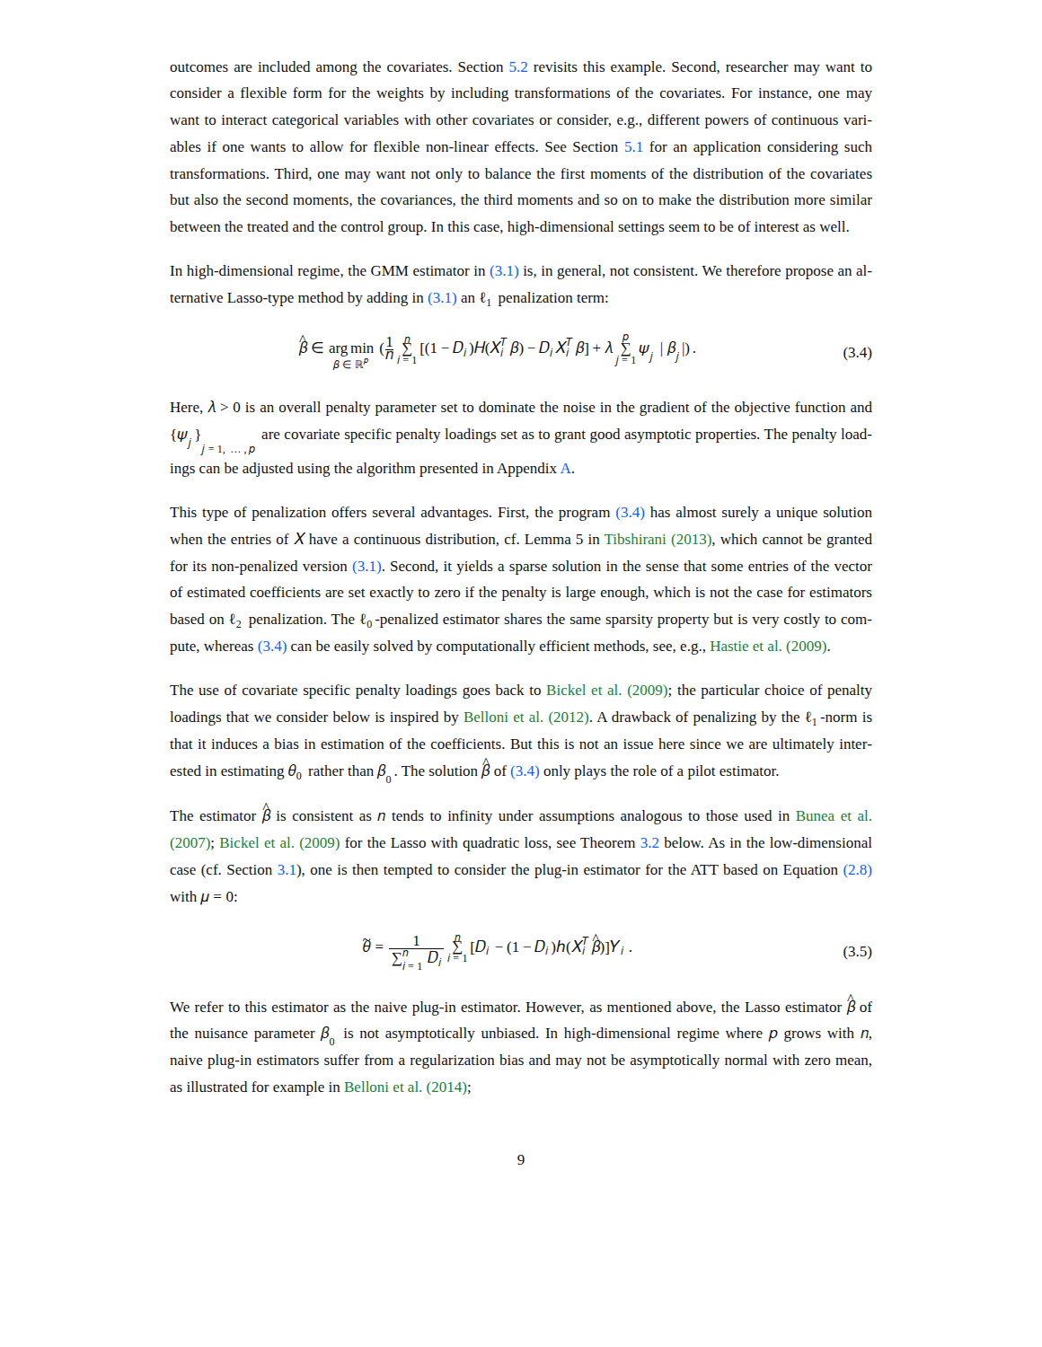outcomes are included among the covariates. Section 5.2 revisits this example. Second, researcher may want to consider a flexible form for the weights by including transformations of the covariates. For instance, one may want to interact categorical variables with other covariates or consider, e.g., different powers of continuous variables if one wants to allow for flexible non-linear effects. See Section 5.1 for an application considering such transformations. Third, one may want not only to balance the first moments of the distribution of the covariates but also the second moments, the covariances, the third moments and so on to make the distribution more similar between the treated and the control group. In this case, high-dimensional settings seem to be of interest as well.
In high-dimensional regime, the GMM estimator in (3.1) is, in general, not consistent. We therefore propose an alternative Lasso-type method by adding in (3.1) an ℓ1 penalization term:
β^ ∈ argmin β∈ℝp ( 1n ∑ i=1 n [ (1−Di) H(XiTβ) − Di XiTβ ] + λ ∑ j=1 p ψj |βj| ) .
(3.4)
Here, λ>0 is an overall penalty parameter set to dominate the noise in the gradient of the objective function and {ψj}j=1,…,p are covariate specific penalty loadings set as to grant good asymptotic properties. The penalty loadings can be adjusted using the algorithm presented in Appendix A.
This type of penalization offers several advantages. First, the program (3.4) has almost surely a unique solution when the entries of X have a continuous distribution, cf. Lemma 5 in Tibshirani (2013), which cannot be granted for its non-penalized version (3.1). Second, it yields a sparse solution in the sense that some entries of the vector of estimated coefficients are set exactly to zero if the penalty is large enough, which is not the case for estimators based on ℓ2 penalization. The ℓ0-penalized estimator shares the same sparsity property but is very costly to compute, whereas (3.4) can be easily solved by computationally efficient methods, see, e.g., Hastie et al. (2009).
The use of covariate specific penalty loadings goes back to Bickel et al. (2009); the particular choice of penalty loadings that we consider below is inspired by Belloni et al. (2012). A drawback of penalizing by the ℓ1-norm is that it induces a bias in estimation of the coefficients. But this is not an issue here since we are ultimately interested in estimating θ0 rather than β0. The solution β^ of (3.4) only plays the role of a pilot estimator.
The estimator β^ is consistent as n tends to infinity under assumptions analogous to those used in Bunea et al. (2007); Bickel et al. (2009) for the Lasso with quadratic loss, see Theorem 3.2 below. As in the low-dimensional case (cf. Section 3.1), one is then tempted to consider the plug-in estimator for the ATT based on Equation (2.8) with μ=0:
θ~ = 1 ∑ i=1 n Di ∑ i=1 n [ Di − (1−Di) h(XiT β^) ] Yi .
(3.5)
We refer to this estimator as the naive plug-in estimator. However, as mentioned above, the Lasso estimator β^ of the nuisance parameter β0 is not asymptotically unbiased. In high-dimensional regime where p grows with n, naive plug-in estimators suffer from a regularization bias and may not be asymptotically normal with zero mean, as illustrated for example in Belloni et al. (2014);
9